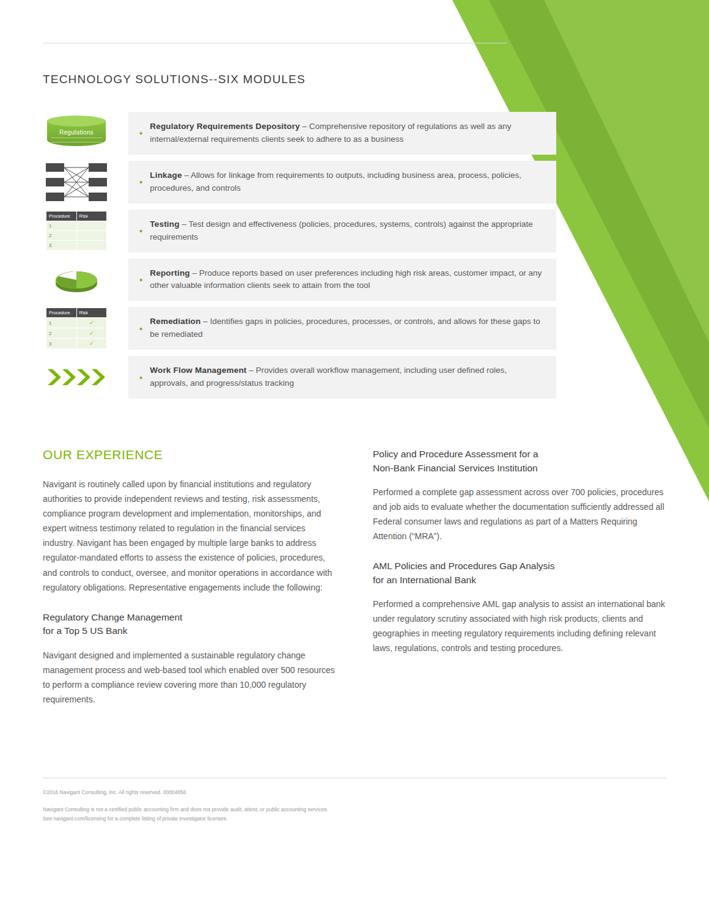TECHNOLOGY SOLUTIONS--SIX MODULES
Regulations
•
Regulatory Requirements Depository – Comprehensive repository of regulations as well as any internal/external requirements clients seek to adhere to as a business
•
Linkage – Allows for linkage from requirements to outputs, including business area, process, policies, procedures, and controls
| Procedure | Risk |
| --- | --- |
| 1 | |
| 2 | |
| 3 | |
•
Testing – Test design and effectiveness (policies, procedures, systems, controls) against the appropriate requirements
•
Reporting – Produce reports based on user preferences including high risk areas, customer impact, or any other valuable information clients seek to attain from the tool
| Procedure | Risk |
| --- | --- |
| 1 | ✓ |
| 2 | ✓ |
| 3 | ✓ |
•
Remediation – Identifies gaps in policies, procedures, processes, or controls, and allows for these gaps to be remediated
•
Work Flow Management – Provides overall workflow management, including user defined roles, approvals, and progress/status tracking
OUR EXPERIENCE
Navigant is routinely called upon by financial institutions and regulatory authorities to provide independent reviews and testing, risk assessments, compliance program development and implementation, monitorships, and expert witness testimony related to regulation in the financial services industry. Navigant has been engaged by multiple large banks to address regulator-mandated efforts to assess the existence of policies, procedures, and controls to conduct, oversee, and monitor operations in accordance with regulatory obligations. Representative engagements include the following:
Regulatory Change Management
for a Top 5 US Bank
Navigant designed and implemented a sustainable regulatory change management process and web-based tool which enabled over 500 resources to perform a compliance review covering more than 10,000 regulatory requirements.
Policy and Procedure Assessment for a
Non-Bank Financial Services Institution
Performed a complete gap assessment across over 700 policies, procedures and job aids to evaluate whether the documentation sufficiently addressed all Federal consumer laws and regulations as part of a Matters Requiring Attention (“MRA”).
AML Policies and Procedures Gap Analysis
for an International Bank
Performed a comprehensive AML gap analysis to assist an international bank under regulatory scrutiny associated with high risk products, clients and geographies in meeting regulatory requirements including defining relevant laws, regulations, controls and testing procedures.
©2016 Navigant Consulting, Inc. All rights reserved. 00004856
Navigant Consulting is not a certified public accounting firm and does not provide audit, attest, or public accounting services.
See navigant.com/licensing for a complete listing of private investigator licenses.